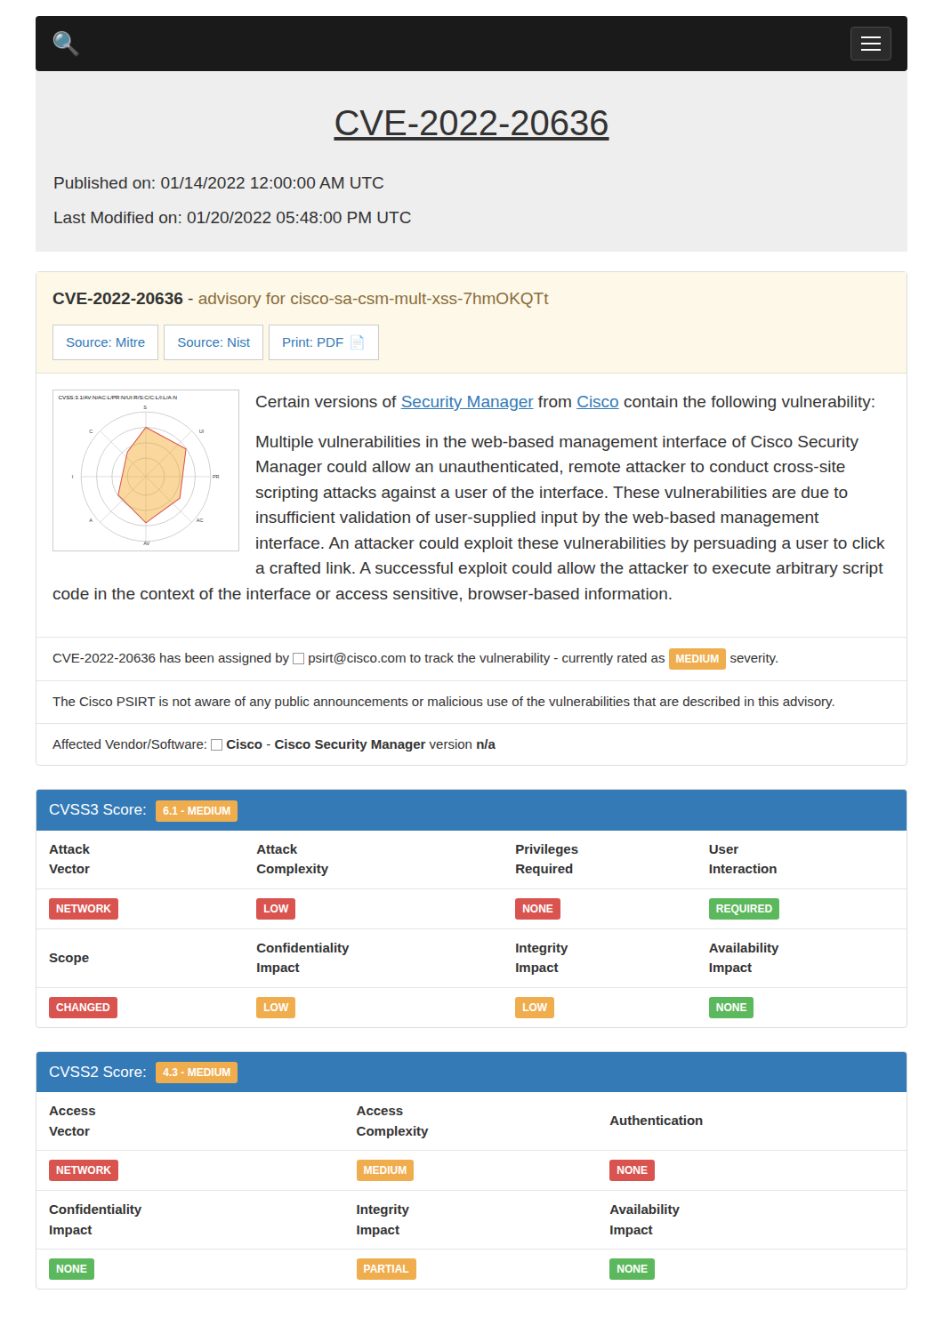🔍
CVE-2022-20636
Published on: 01/14/2022 12:00:00 AM UTC
Last Modified on: 01/20/2022 05:48:00 PM UTC
CVE-2022-20636 - advisory for cisco-sa-csm-mult-xss-7hmOKQTt
Source: Mitre Source: Nist Print: PDF 📄
Certain versions of Security Manager from Cisco contain the following vulnerability:
Multiple vulnerabilities in the web-based management interface of Cisco Security Manager could allow an unauthenticated, remote attacker to conduct cross-site scripting attacks against a user of the interface. These vulnerabilities are due to insufficient validation of user-supplied input by the web-based management interface. An attacker could exploit these vulnerabilities by persuading a user to click a crafted link. A successful exploit could allow the attacker to execute arbitrary script code in the context of the interface or access sensitive, browser-based information.
CVE-2022-20636 has been assigned by psirt@cisco.com to track the vulnerability - currently rated as MEDIUM severity.
The Cisco PSIRT is not aware of any public announcements or malicious use of the vulnerabilities that are described in this advisory.
Affected Vendor/Software: Cisco - Cisco Security Manager version n/a
CVSS3 Score: 6.1 - MEDIUM
| Attack Vector | Attack Complexity | Privileges Required | User Interaction |
| --- | --- | --- | --- |
| NETWORK | LOW | NONE | REQUIRED |
| Scope | Confidentiality Impact | Integrity Impact | Availability Impact |
| CHANGED | LOW | LOW | NONE |
CVSS2 Score: 4.3 - MEDIUM
| Access Vector | Access Complexity | Authentication |
| --- | --- | --- |
| NETWORK | MEDIUM | NONE |
| Confidentiality Impact | Integrity Impact | Availability Impact |
| NONE | PARTIAL | NONE |